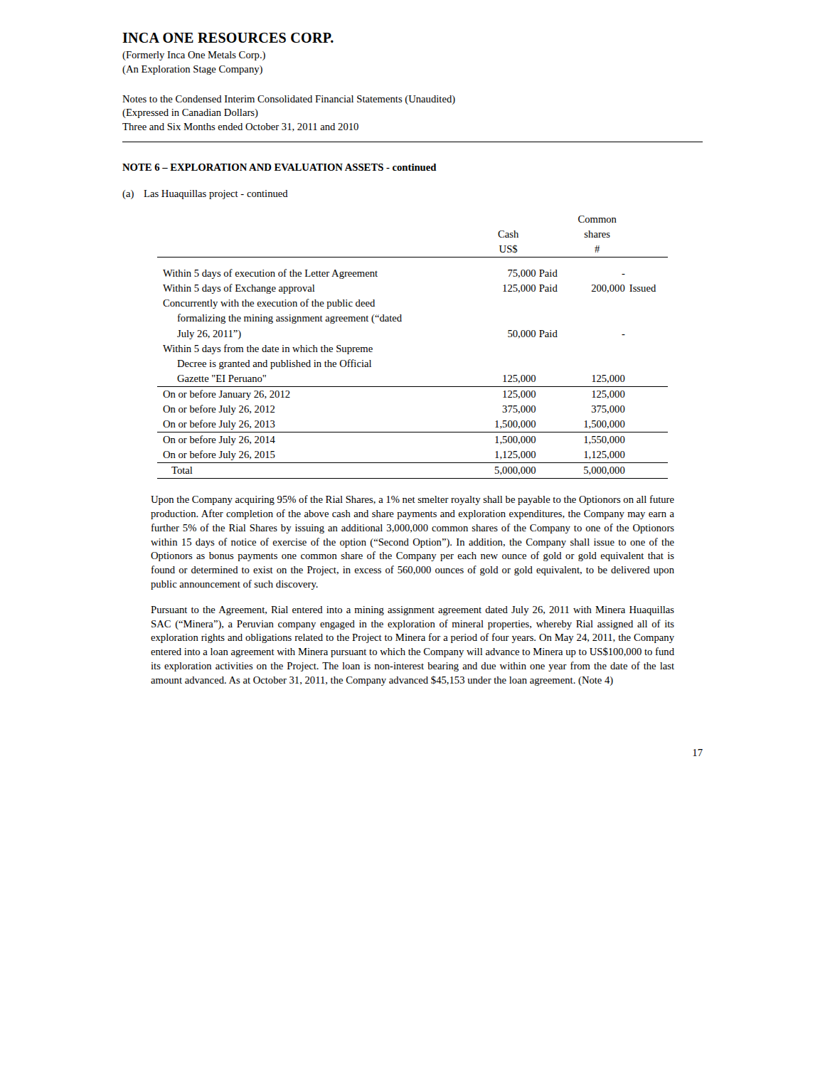INCA ONE RESOURCES CORP.
(Formerly Inca One Metals Corp.)
(An Exploration Stage Company)
Notes to the Condensed Interim Consolidated Financial Statements (Unaudited)
(Expressed in Canadian Dollars)
Three and Six Months ended October 31, 2011 and 2010
NOTE 6 – EXPLORATION AND EVALUATION ASSETS - continued
(a) Las Huaquillas project - continued
| | | | Common | |
| --- | --- | --- | --- | --- |
| | Cash | | shares | |
| | US$ | | # | |
| Within 5 days of execution of the Letter Agreement | 75,000 | Paid | - | |
| Within 5 days of Exchange approval | 125,000 | Paid | 200,000 | Issued |
| Concurrently with the execution of the public deed | | | | |
| formalizing the mining assignment agreement (“dated | | | | |
| July 26, 2011”) | 50,000 | Paid | - | |
| Within 5 days from the date in which the Supreme | | | | |
| Decree is granted and published in the Official | | | | |
| Gazette "EI Peruano" | 125,000 | | 125,000 | |
| On or before January 26, 2012 | 125,000 | | 125,000 | |
| On or before July 26, 2012 | 375,000 | | 375,000 | |
| On or before July 26, 2013 | 1,500,000 | | 1,500,000 | |
| On or before July 26, 2014 | 1,500,000 | | 1,550,000 | |
| On or before July 26, 2015 | 1,125,000 | | 1,125,000 | |
| Total | 5,000,000 | | 5,000,000 | |
Upon the Company acquiring 95% of the Rial Shares, a 1% net smelter royalty shall be payable to the Optionors on all future production. After completion of the above cash and share payments and exploration expenditures, the Company may earn a further 5% of the Rial Shares by issuing an additional 3,000,000 common shares of the Company to one of the Optionors within 15 days of notice of exercise of the option (“Second Option”). In addition, the Company shall issue to one of the Optionors as bonus payments one common share of the Company per each new ounce of gold or gold equivalent that is found or determined to exist on the Project, in excess of 560,000 ounces of gold or gold equivalent, to be delivered upon public announcement of such discovery.
Pursuant to the Agreement, Rial entered into a mining assignment agreement dated July 26, 2011 with Minera Huaquillas SAC (“Minera”), a Peruvian company engaged in the exploration of mineral properties, whereby Rial assigned all of its exploration rights and obligations related to the Project to Minera for a period of four years. On May 24, 2011, the Company entered into a loan agreement with Minera pursuant to which the Company will advance to Minera up to US$100,000 to fund its exploration activities on the Project. The loan is non-interest bearing and due within one year from the date of the last amount advanced. As at October 31, 2011, the Company advanced $45,153 under the loan agreement. (Note 4)
17